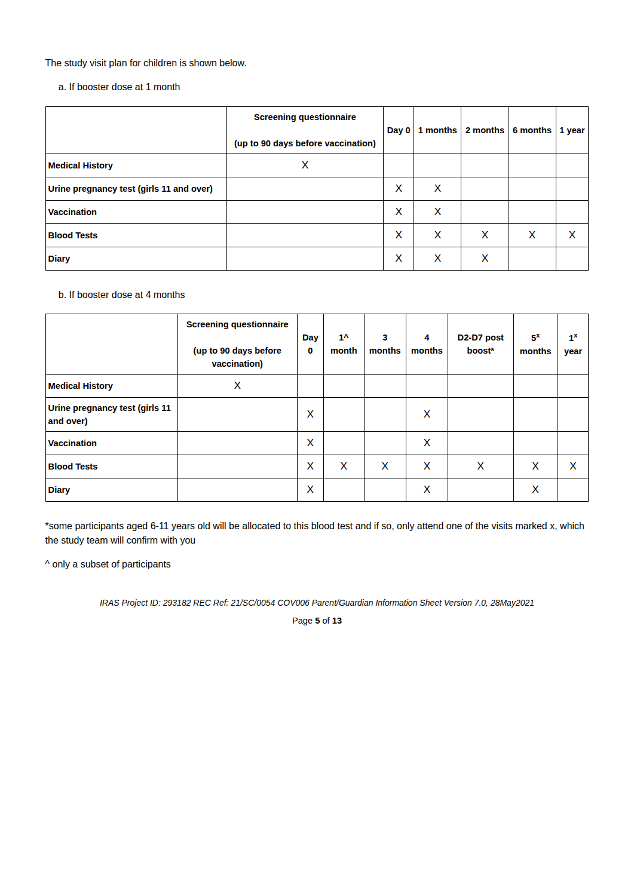The study visit plan for children is shown below.
If booster dose at 1 month
| | Screening questionnaire (up to 90 days before vaccination) | Day 0 | 1 months | 2 months | 6 months | 1 year |
| --- | --- | --- | --- | --- | --- | --- |
| Medical History | X | | | | | |
| Urine pregnancy test (girls 11 and over) | | X | X | | | |
| Vaccination | | X | X | | | |
| Blood Tests | | X | X | X | X | X |
| Diary | | X | X | X | | |
If booster dose at 4 months
| | Screening questionnaire (up to 90 days before vaccination) | Day 0 | 1^ month | 3 months | 4 months | D2-D7 post boost* | 5 x months | 1 x year |
| --- | --- | --- | --- | --- | --- | --- | --- | --- |
| Medical History | X | | | | | | | |
| Urine pregnancy test (girls 11 and over) | | X | | | X | | | |
| Vaccination | | X | | | X | | | |
| Blood Tests | | X | X | X | X | X | X | X |
| Diary | | X | | | X | | X | |
*some participants aged 6-11 years old will be allocated to this blood test and if so, only attend one of the visits marked x, which the study team will confirm with you
^ only a subset of participants
IRAS Project ID: 293182 REC Ref: 21/SC/0054 COV006 Parent/Guardian Information Sheet Version 7.0, 28May2021
Page 5 of 13